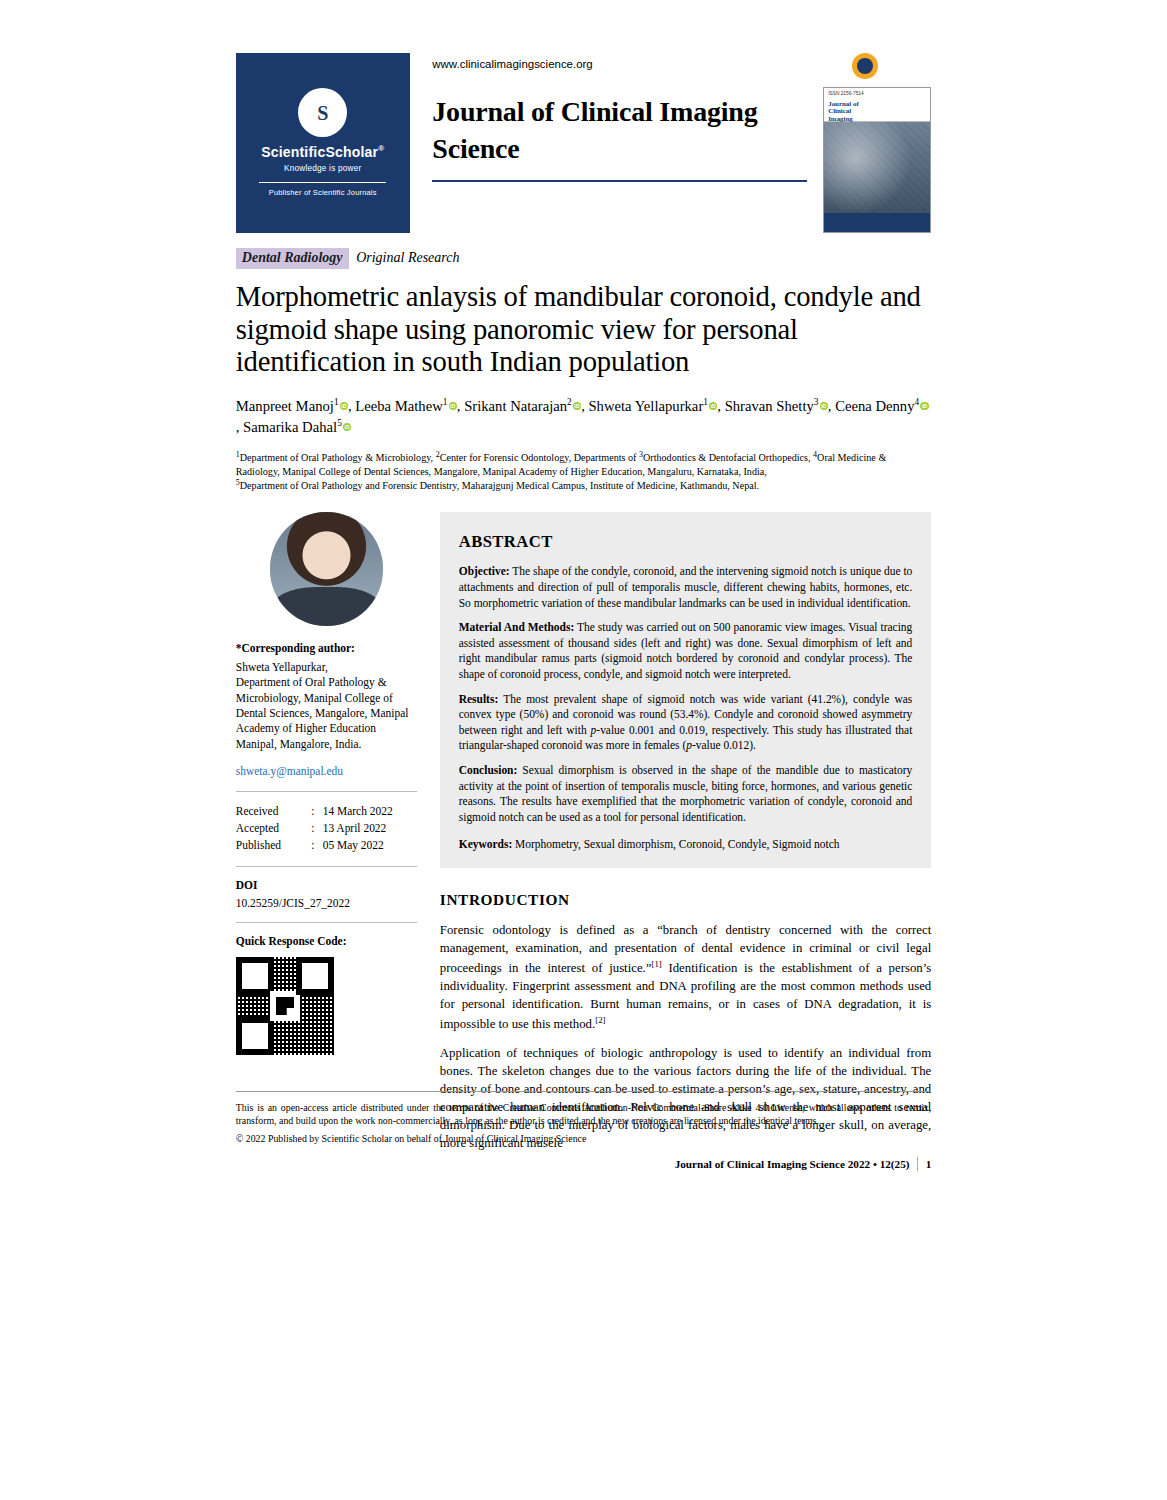S
ScientificScholar®
Knowledge is power
Publisher of Scientific Journals
www.clinicalimagingscience.org
Journal of Clinical Imaging Science
ISSN 2156-7514
Journal of
Clinical
Imaging
Science
Dental Radiology Original Research
Morphometric anlaysis of mandibular coronoid, condyle and sigmoid shape using panoromic view for personal identification in south Indian population
Manpreet Manoj1 , Leeba Mathew1 , Srikant Natarajan2 , Shweta Yellapurkar1 , Shravan Shetty3 , Ceena Denny4 , Samarika Dahal5
1Department of Oral Pathology & Microbiology, 2Center for Forensic Odontology, Departments of 3Orthodontics & Dentofacial Orthopedics, 4Oral Medicine & Radiology, Manipal College of Dental Sciences, Mangalore, Manipal Academy of Higher Education, Mangaluru, Karnataka, India,
5Department of Oral Pathology and Forensic Dentistry, Maharajgunj Medical Campus, Institute of Medicine, Kathmandu, Nepal.
*Corresponding author:
Shweta Yellapurkar,
Department of Oral Pathology & Microbiology, Manipal College of Dental Sciences, Mangalore, Manipal Academy of Higher Education Manipal, Mangalore, India.
shweta.y@manipal.edu
Received: 14 March 2022
Accepted: 13 April 2022
Published: 05 May 2022
DOI
10.25259/JCIS_27_2022
Quick Response Code:
ABSTRACT
Objective: The shape of the condyle, coronoid, and the intervening sigmoid notch is unique due to attachments and direction of pull of temporalis muscle, different chewing habits, hormones, etc. So morphometric variation of these mandibular landmarks can be used in individual identification.
Material And Methods: The study was carried out on 500 panoramic view images. Visual tracing assisted assessment of thousand sides (left and right) was done. Sexual dimorphism of left and right mandibular ramus parts (sigmoid notch bordered by coronoid and condylar process). The shape of coronoid process, condyle, and sigmoid notch were interpreted.
Results: The most prevalent shape of sigmoid notch was wide variant (41.2%), condyle was convex type (50%) and coronoid was round (53.4%). Condyle and coronoid showed asymmetry between right and left with p-value 0.001 and 0.019, respectively. This study has illustrated that triangular-shaped coronoid was more in females (p-value 0.012).
Conclusion: Sexual dimorphism is observed in the shape of the mandible due to masticatory activity at the point of insertion of temporalis muscle, biting force, hormones, and various genetic reasons. The results have exemplified that the morphometric variation of condyle, coronoid and sigmoid notch can be used as a tool for personal identification.
Keywords: Morphometry, Sexual dimorphism, Coronoid, Condyle, Sigmoid notch
INTRODUCTION
Forensic odontology is defined as a “branch of dentistry concerned with the correct management, examination, and presentation of dental evidence in criminal or civil legal proceedings in the interest of justice.”[1] Identification is the establishment of a person’s individuality. Fingerprint assessment and DNA profiling are the most common methods used for personal identification. Burnt human remains, or in cases of DNA degradation, it is impossible to use this method.[2]
Application of techniques of biologic anthropology is used to identify an individual from bones. The skeleton changes due to the various factors during the life of the individual. The density of bone and contours can be used to estimate a person’s age, sex, stature, ancestry, and comparative human identification. Pelvic bone and skull show the most apparent sexual dimorphism. Due to the interplay of biological factors, males have a longer skull, on average, more significant muscle
This is an open-access article distributed under the terms of the Creative Commons Attribution-Non Commercial-Share Alike 4.0 License, which allows others to remix, transform, and build upon the work non-commercially, as long as the author is credited and the new creations are licensed under the identical terms.
© 2022 Published by Scientific Scholar on behalf of Journal of Clinical Imaging Science
Journal of Clinical Imaging Science 2022 • 12(25)
1